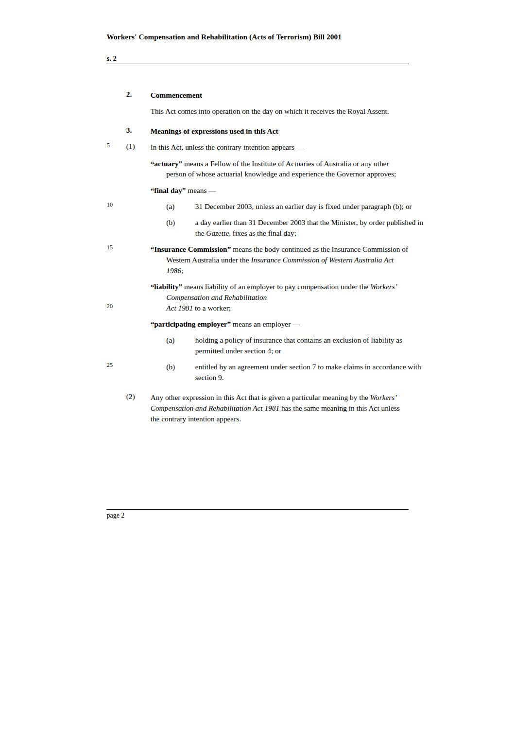Workers' Compensation and Rehabilitation (Acts of Terrorism) Bill 2001
s. 2
| | 2. | Commencement |
| | | This Act comes into operation on the day on which it receives the Royal Assent. |
| | 3. | Meanings of expressions used in this Act |
| 5 | (1) | In this Act, unless the contrary intention appears — |
| | | “actuary” means a Fellow of the Institute of Actuaries of Australia or any other person of whose actuarial knowledge and experience the Governor approves; |
| | | “final day” means — |
| 10 | | / (a) / 31 December 2003, unless an earlier day is fixed under paragraph (b); or / |
| | | / (b) / a day earlier than 31 December 2003 that the Minister, by order published in the Gazette , fixes as the final day; / |
| 15 | | “Insurance Commission” means the body continued as the Insurance Commission of Western Australia under the Insurance Commission of Western Australia Act 1986 ; |
| | | “liability” means liability of an employer to pay compensation under the Workers’ Compensation and Rehabilitation |
| 20 | | Act 1981 to a worker; |
| | | “participating employer” means an employer — |
| | | / (a) / holding a policy of insurance that contains an exclusion of liability as permitted under section 4; or / |
| 25 | | / (b) / entitled by an agreement under section 7 to make claims in accordance with section 9. / |
| | (2) | Any other expression in this Act that is given a particular meaning by the Workers’ Compensation and Rehabilitation Act 1981 has the same meaning in this Act unless the contrary intention appears. |
page 2